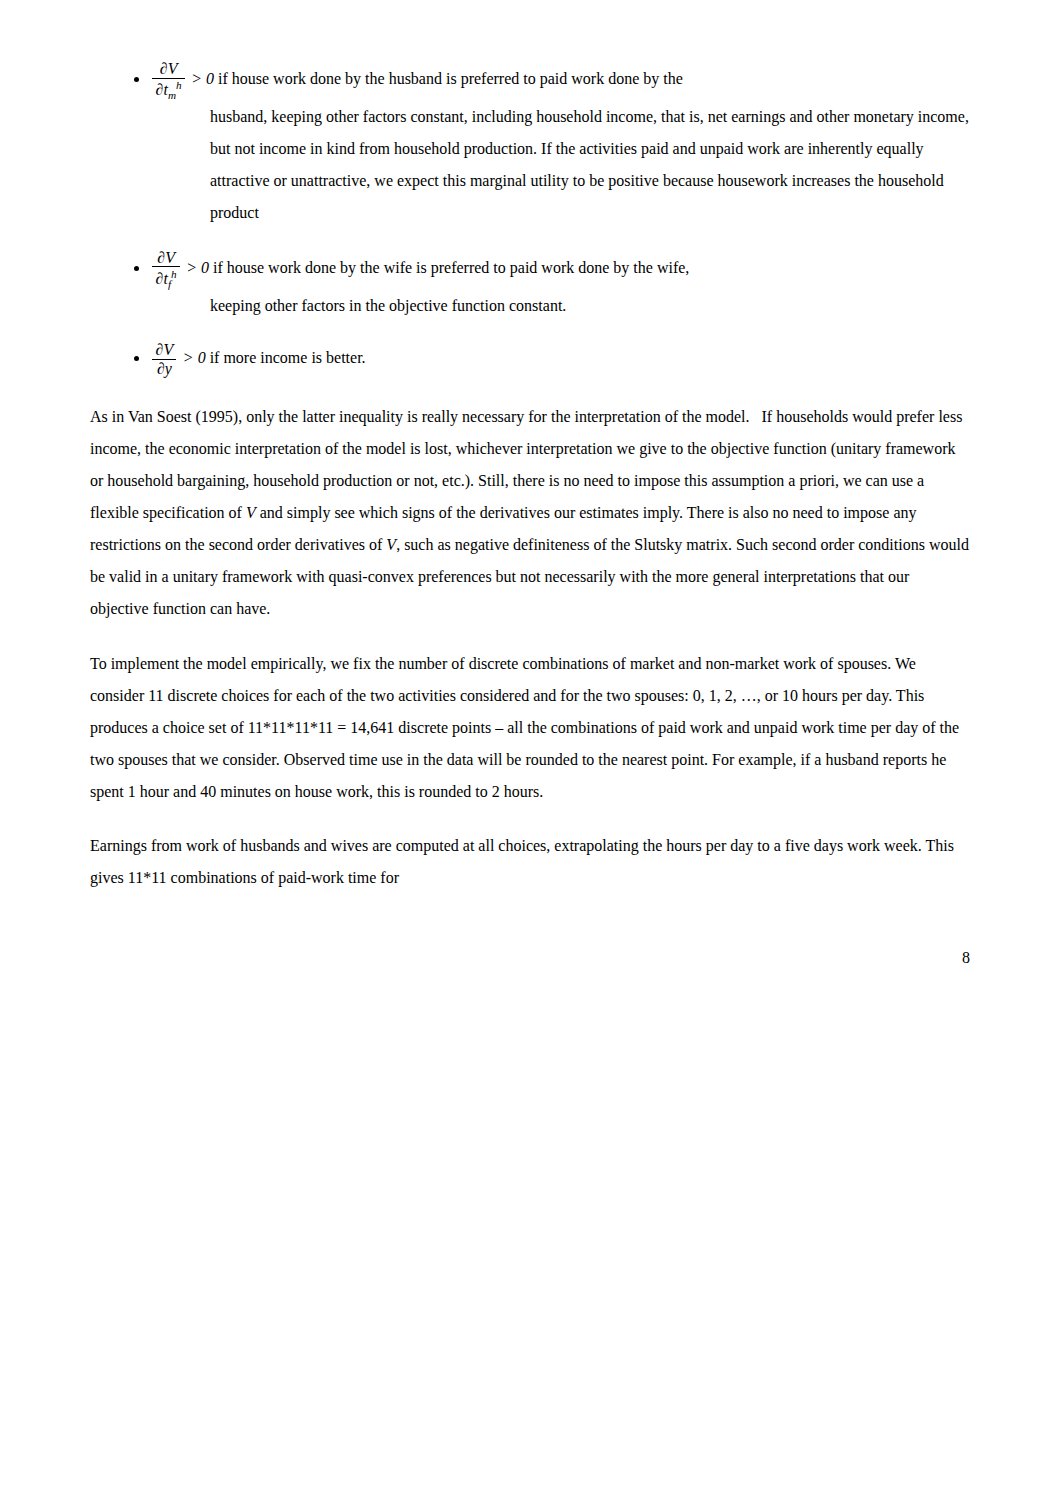∂V∂tmh > 0 if house work done by the husband is preferred to paid work done by the husband, keeping other factors constant, including household income, that is, net earnings and other monetary income, but not income in kind from household production. If the activities paid and unpaid work are inherently equally attractive or unattractive, we expect this marginal utility to be positive because housework increases the household product
∂V∂tfh > 0 if house work done by the wife is preferred to paid work done by the wife, keeping other factors in the objective function constant.
∂V∂y > 0 if more income is better.
As in Van Soest (1995), only the latter inequality is really necessary for the interpretation of the model. If households would prefer less income, the economic interpretation of the model is lost, whichever interpretation we give to the objective function (unitary framework or household bargaining, household production or not, etc.). Still, there is no need to impose this assumption a priori, we can use a flexible specification of V and simply see which signs of the derivatives our estimates imply. There is also no need to impose any restrictions on the second order derivatives of V, such as negative definiteness of the Slutsky matrix. Such second order conditions would be valid in a unitary framework with quasi-convex preferences but not necessarily with the more general interpretations that our objective function can have.
To implement the model empirically, we fix the number of discrete combinations of market and non-market work of spouses. We consider 11 discrete choices for each of the two activities considered and for the two spouses: 0, 1, 2, …, or 10 hours per day. This produces a choice set of 11*11*11*11 = 14,641 discrete points – all the combinations of paid work and unpaid work time per day of the two spouses that we consider. Observed time use in the data will be rounded to the nearest point. For example, if a husband reports he spent 1 hour and 40 minutes on house work, this is rounded to 2 hours.
Earnings from work of husbands and wives are computed at all choices, extrapolating the hours per day to a five days work week. This gives 11*11 combinations of paid-work time for
8